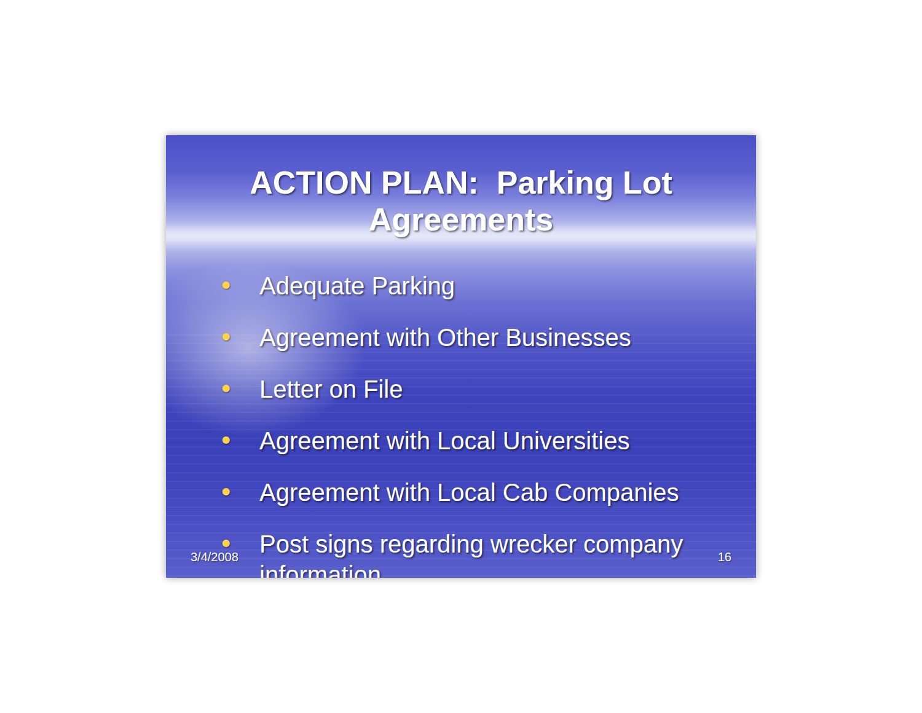ACTION PLAN: Parking Lot Agreements
Adequate Parking
Agreement with Other Businesses
Letter on File
Agreement with Local Universities
Agreement with Local Cab Companies
Post signs regarding wrecker company information
3/4/2008 16